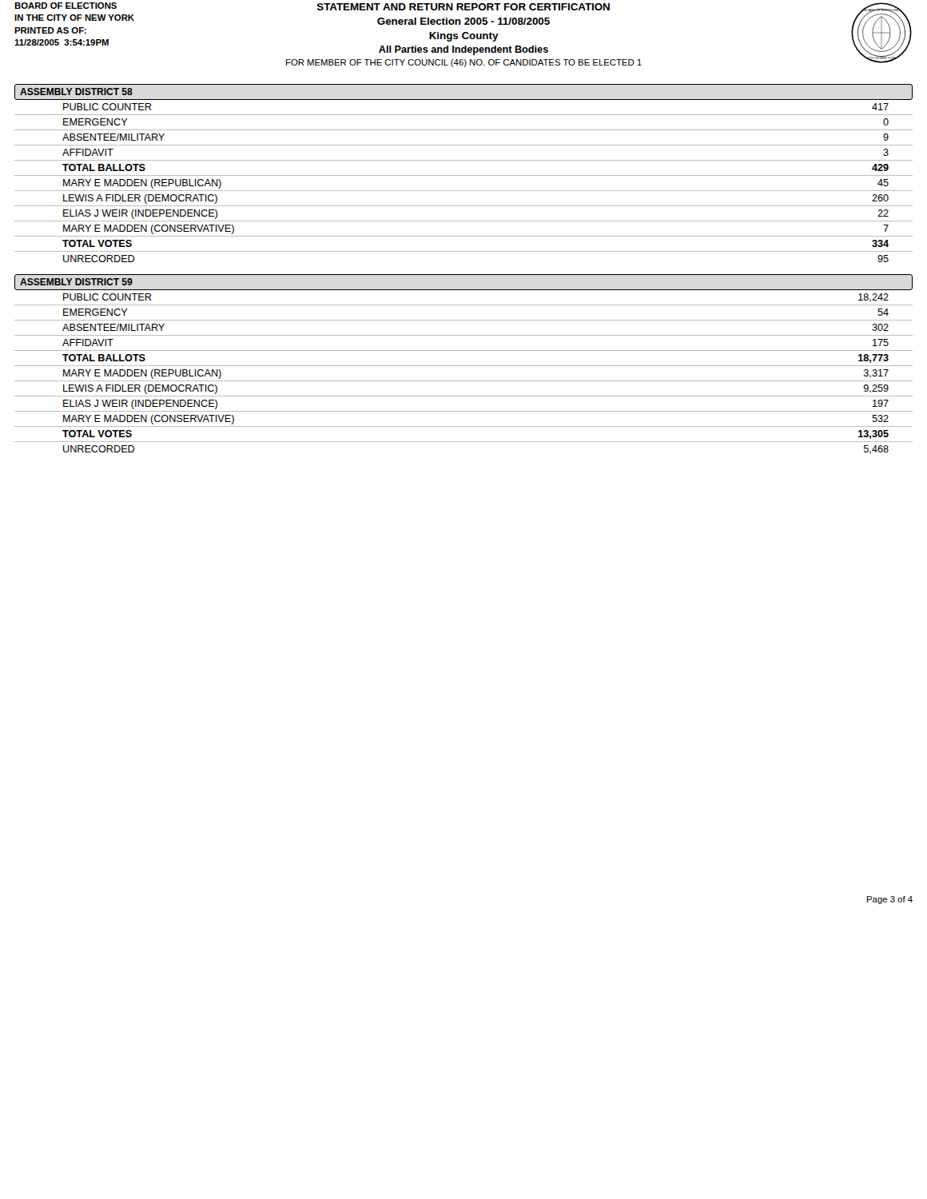BOARD OF ELECTIONS
IN THE CITY OF NEW YORK
PRINTED AS OF:
11/28/2005 3:54:19PM
STATEMENT AND RETURN REPORT FOR CERTIFICATION
General Election 2005 - 11/08/2005
Kings County
All Parties and Independent Bodies
FOR MEMBER OF THE CITY COUNCIL (46) NO. OF CANDIDATES TO BE ELECTED 1
BOARD OF ELECTIONS CITY OF NEW YORK
ASSEMBLY DISTRICT 58
| PUBLIC COUNTER | 417 |
| EMERGENCY | 0 |
| ABSENTEE/MILITARY | 9 |
| AFFIDAVIT | 3 |
| TOTAL BALLOTS | 429 |
| MARY E MADDEN (REPUBLICAN) | 45 |
| LEWIS A FIDLER (DEMOCRATIC) | 260 |
| ELIAS J WEIR (INDEPENDENCE) | 22 |
| MARY E MADDEN (CONSERVATIVE) | 7 |
| TOTAL VOTES | 334 |
| UNRECORDED | 95 |
ASSEMBLY DISTRICT 59
| PUBLIC COUNTER | 18,242 |
| EMERGENCY | 54 |
| ABSENTEE/MILITARY | 302 |
| AFFIDAVIT | 175 |
| TOTAL BALLOTS | 18,773 |
| MARY E MADDEN (REPUBLICAN) | 3,317 |
| LEWIS A FIDLER (DEMOCRATIC) | 9,259 |
| ELIAS J WEIR (INDEPENDENCE) | 197 |
| MARY E MADDEN (CONSERVATIVE) | 532 |
| TOTAL VOTES | 13,305 |
| UNRECORDED | 5,468 |
Page 3 of 4